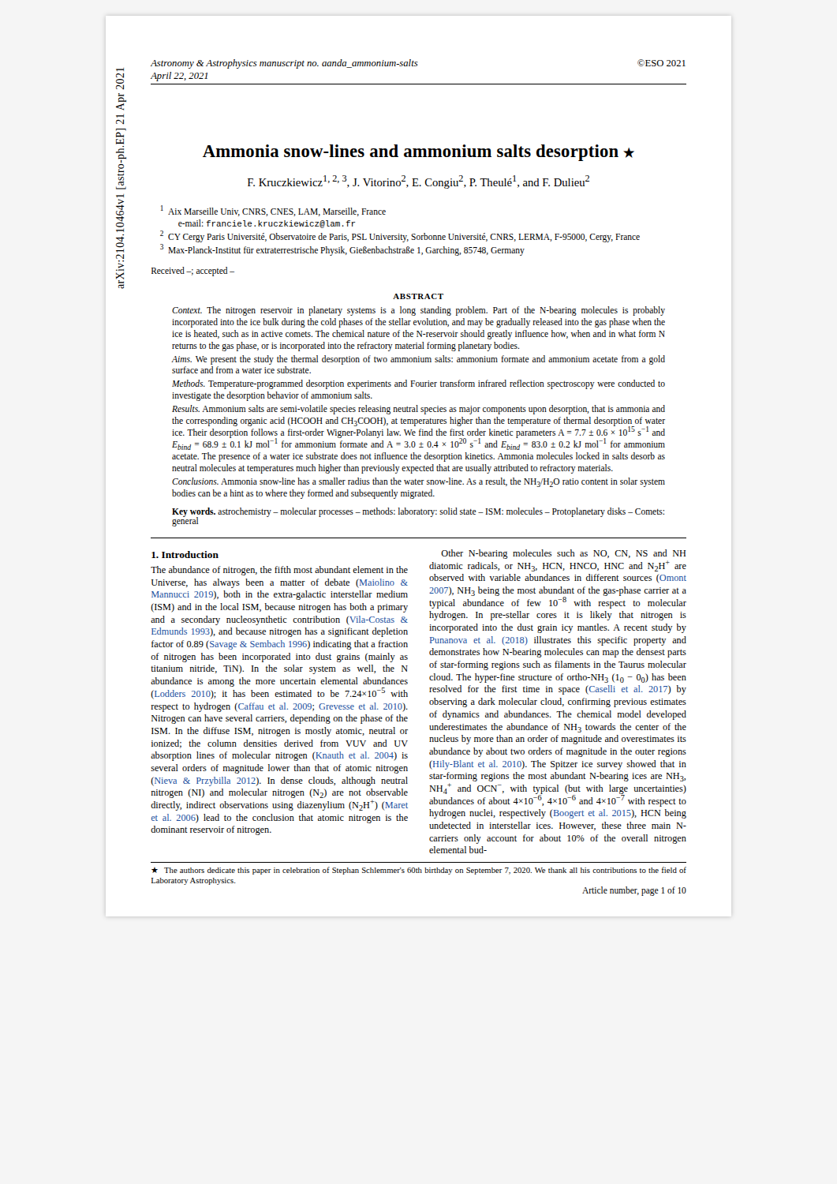Astronomy & Astrophysics manuscript no. aanda_ammonium-salts
April 22, 2021
©ESO 2021
arXiv:2104.10464v1 [astro-ph.EP] 21 Apr 2021
Ammonia snow-lines and ammonium salts desorption ★
F. Kruczkiewicz1, 2, 3, J. Vitorino2, E. Congiu2, P. Theulé1, and F. Dulieu2
1 Aix Marseille Univ, CNRS, CNES, LAM, Marseille, France
e-mail: franciele.kruczkiewicz@lam.fr
2 CY Cergy Paris Université, Observatoire de Paris, PSL University, Sorbonne Université, CNRS, LERMA, F-95000, Cergy, France
3 Max-Planck-Institut für extraterrestrische Physik, Gießenbachstraße 1, Garching, 85748, Germany
Received –; accepted –
ABSTRACT
Context. The nitrogen reservoir in planetary systems is a long standing problem. Part of the N-bearing molecules is probably incorporated into the ice bulk during the cold phases of the stellar evolution, and may be gradually released into the gas phase when the ice is heated, such as in active comets. The chemical nature of the N-reservoir should greatly influence how, when and in what form N returns to the gas phase, or is incorporated into the refractory material forming planetary bodies.
Aims. We present the study the thermal desorption of two ammonium salts: ammonium formate and ammonium acetate from a gold surface and from a water ice substrate.
Methods. Temperature-programmed desorption experiments and Fourier transform infrared reflection spectroscopy were conducted to investigate the desorption behavior of ammonium salts.
Results. Ammonium salts are semi-volatile species releasing neutral species as major components upon desorption, that is ammonia and the corresponding organic acid (HCOOH and CH3COOH), at temperatures higher than the temperature of thermal desorption of water ice. Their desorption follows a first-order Wigner-Polanyi law. We find the first order kinetic parameters A = 7.7 ± 0.6 × 1015 s−1 and Ebind = 68.9 ± 0.1 kJ mol−1 for ammonium formate and A = 3.0 ± 0.4 × 1020 s−1 and Ebind = 83.0 ± 0.2 kJ mol−1 for ammonium acetate. The presence of a water ice substrate does not influence the desorption kinetics. Ammonia molecules locked in salts desorb as neutral molecules at temperatures much higher than previously expected that are usually attributed to refractory materials.
Conclusions. Ammonia snow-line has a smaller radius than the water snow-line. As a result, the NH3/H2O ratio content in solar system bodies can be a hint as to where they formed and subsequently migrated.
Key words. astrochemistry – molecular processes – methods: laboratory: solid state – ISM: molecules – Protoplanetary disks – Comets: general
1. Introduction
The abundance of nitrogen, the fifth most abundant element in the Universe, has always been a matter of debate (Maiolino & Mannucci 2019), both in the extra-galactic interstellar medium (ISM) and in the local ISM, because nitrogen has both a primary and a secondary nucleosynthetic contribution (Vila-Costas & Edmunds 1993), and because nitrogen has a significant depletion factor of 0.89 (Savage & Sembach 1996) indicating that a fraction of nitrogen has been incorporated into dust grains (mainly as titanium nitride, TiN). In the solar system as well, the N abundance is among the more uncertain elemental abundances (Lodders 2010); it has been estimated to be 7.24×10−5 with respect to hydrogen (Caffau et al. 2009; Grevesse et al. 2010). Nitrogen can have several carriers, depending on the phase of the ISM. In the diffuse ISM, nitrogen is mostly atomic, neutral or ionized; the column densities derived from VUV and UV absorption lines of molecular nitrogen (Knauth et al. 2004) is several orders of magnitude lower than that of atomic nitrogen (Nieva & Przybilla 2012). In dense clouds, although neutral nitrogen (NI) and molecular nitrogen (N2) are not observable directly, indirect observations using diazenylium (N2H+) (Maret et al. 2006) lead to the conclusion that atomic nitrogen is the dominant reservoir of nitrogen.
Other N-bearing molecules such as NO, CN, NS and NH diatomic radicals, or NH3, HCN, HNCO, HNC and N2H+ are observed with variable abundances in different sources (Omont 2007), NH3 being the most abundant of the gas-phase carrier at a typical abundance of few 10−8 with respect to molecular hydrogen. In pre-stellar cores it is likely that nitrogen is incorporated into the dust grain icy mantles. A recent study by Punanova et al. (2018) illustrates this specific property and demonstrates how N-bearing molecules can map the densest parts of star-forming regions such as filaments in the Taurus molecular cloud. The hyper-fine structure of ortho-NH3 (10 − 00) has been resolved for the first time in space (Caselli et al. 2017) by observing a dark molecular cloud, confirming previous estimates of dynamics and abundances. The chemical model developed underestimates the abundance of NH3 towards the center of the nucleus by more than an order of magnitude and overestimates its abundance by about two orders of magnitude in the outer regions (Hily-Blant et al. 2010). The Spitzer ice survey showed that in star-forming regions the most abundant N-bearing ices are NH3, NH4+ and OCN−, with typical (but with large uncertainties) abundances of about 4×10−6, 4×10−6 and 4×10−7 with respect to hydrogen nuclei, respectively (Boogert et al. 2015), HCN being undetected in interstellar ices. However, these three main N-carriers only account for about 10% of the overall nitrogen elemental bud-
★ The authors dedicate this paper in celebration of Stephan Schlemmer's 60th birthday on September 7, 2020. We thank all his contributions to the field of Laboratory Astrophysics.
Article number, page 1 of 10